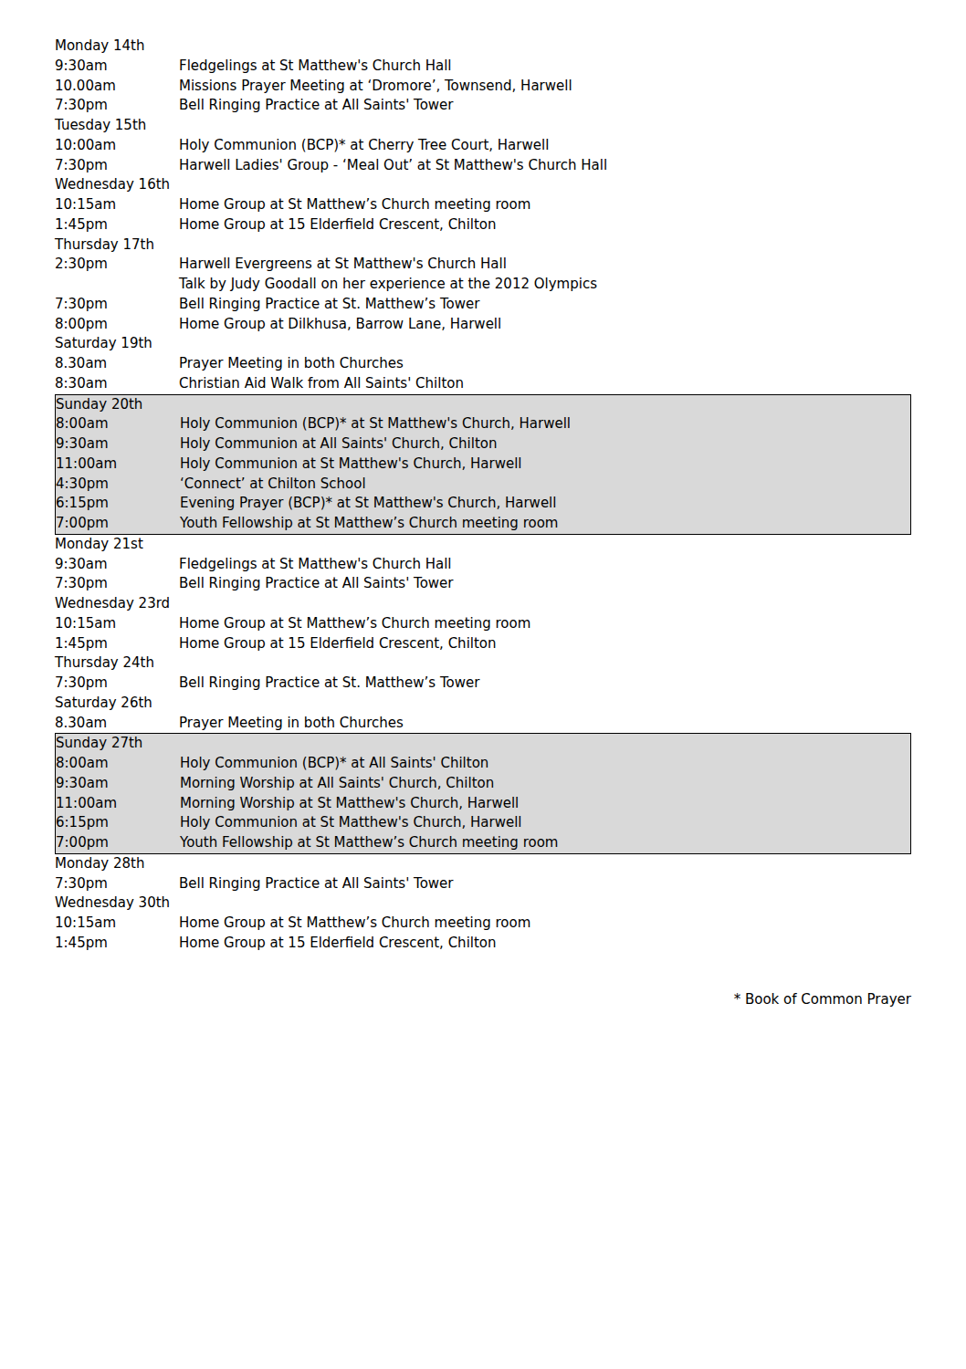| Monday 14th |
| 9:30am | Fledgelings at St Matthew's Church Hall |
| 10.00am | Missions Prayer Meeting at ‘Dromore’, Townsend, Harwell |
| 7:30pm | Bell Ringing Practice at All Saints' Tower |
| Tuesday 15th |
| 10:00am | Holy Communion (BCP)* at Cherry Tree Court, Harwell |
| 7:30pm | Harwell Ladies' Group - ‘Meal Out’ at St Matthew's Church Hall |
| Wednesday 16th |
| 10:15am | Home Group at St Matthew’s Church meeting room |
| 1:45pm | Home Group at 15 Elderfield Crescent, Chilton |
| Thursday 17th |
| 2:30pm | Harwell Evergreens at St Matthew's Church Hall |
| | Talk by Judy Goodall on her experience at the 2012 Olympics |
| 7:30pm | Bell Ringing Practice at St. Matthew’s Tower |
| 8:00pm | Home Group at Dilkhusa, Barrow Lane, Harwell |
| Saturday 19th |
| 8.30am | Prayer Meeting in both Churches |
| 8:30am | Christian Aid Walk from All Saints' Chilton |
| Sunday 20th |
| 8:00am | Holy Communion (BCP)* at St Matthew's Church, Harwell |
| 9:30am | Holy Communion at All Saints' Church, Chilton |
| 11:00am | Holy Communion at St Matthew's Church, Harwell |
| 4:30pm | ‘Connect’ at Chilton School |
| 6:15pm | Evening Prayer (BCP)* at St Matthew's Church, Harwell |
| 7:00pm | Youth Fellowship at St Matthew’s Church meeting room |
| Monday 21st |
| 9:30am | Fledgelings at St Matthew's Church Hall |
| 7:30pm | Bell Ringing Practice at All Saints' Tower |
| Wednesday 23rd |
| 10:15am | Home Group at St Matthew’s Church meeting room |
| 1:45pm | Home Group at 15 Elderfield Crescent, Chilton |
| Thursday 24th |
| 7:30pm | Bell Ringing Practice at St. Matthew’s Tower |
| Saturday 26th |
| 8.30am | Prayer Meeting in both Churches |
| Sunday 27th |
| 8:00am | Holy Communion (BCP)* at All Saints' Chilton |
| 9:30am | Morning Worship at All Saints' Church, Chilton |
| 11:00am | Morning Worship at St Matthew's Church, Harwell |
| 6:15pm | Holy Communion at St Matthew's Church, Harwell |
| 7:00pm | Youth Fellowship at St Matthew’s Church meeting room |
| Monday 28th |
| 7:30pm | Bell Ringing Practice at All Saints' Tower |
| Wednesday 30th |
| 10:15am | Home Group at St Matthew’s Church meeting room |
| 1:45pm | Home Group at 15 Elderfield Crescent, Chilton |
* Book of Common Prayer